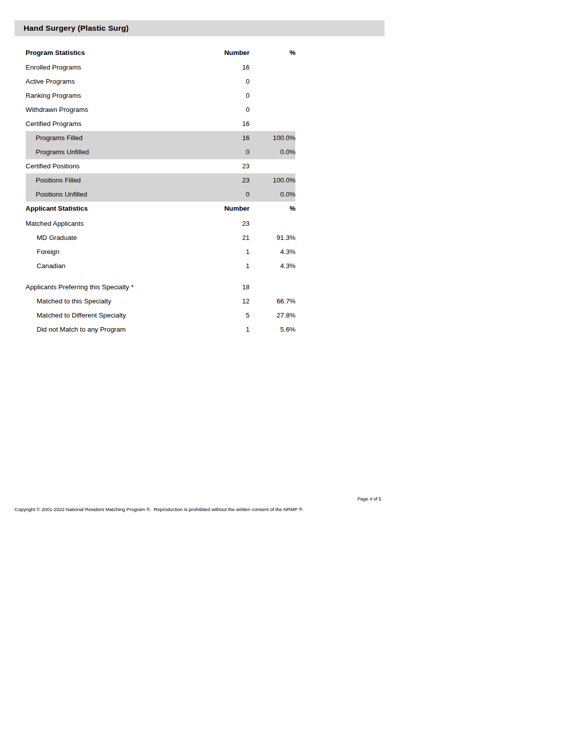Hand Surgery (Plastic Surg)
| Program Statistics | Number | % |
| Enrolled Programs | 16 | |
| Active Programs | 0 | |
| Ranking Programs | 0 | |
| Withdrawn Programs | 0 | |
| Certified Programs | 16 | |
| Programs Filled | 16 | 100.0% |
| Programs Unfilled | 0 | 0.0% |
| Certified Positions | 23 | |
| Positions Filled | 23 | 100.0% |
| Positions Unfilled | 0 | 0.0% |
| Applicant Statistics | Number | % |
| Matched Applicants | 23 | |
| MD Graduate | 21 | 91.3% |
| Foreign | 1 | 4.3% |
| Canadian | 1 | 4.3% |
| Applicants Preferring this Specialty * | 18 | |
| Matched to this Specialty | 12 | 66.7% |
| Matched to Different Specialty | 5 | 27.8% |
| Did not Match to any Program | 1 | 5.6% |
Page 4 of 5
Copyright © 2001-2022 National Resident Matching Program ®. Reproduction is prohibited without the written consent of the NRMP ®.